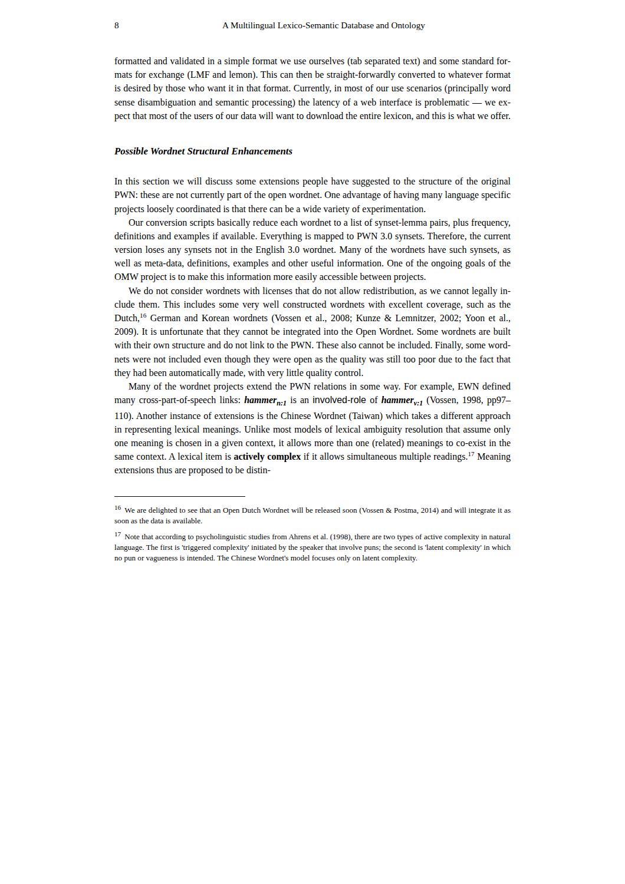8 A Multilingual Lexico-Semantic Database and Ontology
formatted and validated in a simple format we use ourselves (tab separated text) and some standard formats for exchange (LMF and lemon). This can then be straight-forwardly converted to whatever format is desired by those who want it in that format. Currently, in most of our use scenarios (principally word sense disambiguation and semantic processing) the latency of a web interface is problematic — we expect that most of the users of our data will want to download the entire lexicon, and this is what we offer.
Possible Wordnet Structural Enhancements
In this section we will discuss some extensions people have suggested to the structure of the original PWN: these are not currently part of the open wordnet. One advantage of having many language specific projects loosely coordinated is that there can be a wide variety of experimentation.
Our conversion scripts basically reduce each wordnet to a list of synset-lemma pairs, plus frequency, definitions and examples if available. Everything is mapped to PWN 3.0 synsets. Therefore, the current version loses any synsets not in the English 3.0 wordnet. Many of the wordnets have such synsets, as well as meta-data, definitions, examples and other useful information. One of the ongoing goals of the OMW project is to make this information more easily accessible between projects.
We do not consider wordnets with licenses that do not allow redistribution, as we cannot legally include them. This includes some very well constructed wordnets with excellent coverage, such as the Dutch,16 German and Korean wordnets (Vossen et al., 2008; Kunze & Lemnitzer, 2002; Yoon et al., 2009). It is unfortunate that they cannot be integrated into the Open Wordnet. Some wordnets are built with their own structure and do not link to the PWN. These also cannot be included. Finally, some wordnets were not included even though they were open as the quality was still too poor due to the fact that they had been automatically made, with very little quality control.
Many of the wordnet projects extend the PWN relations in some way. For example, EWN defined many cross-part-of-speech links: hammern:1 is an involved-role of hammerv:1 (Vossen, 1998, pp97–110). Another instance of extensions is the Chinese Wordnet (Taiwan) which takes a different approach in representing lexical meanings. Unlike most models of lexical ambiguity resolution that assume only one meaning is chosen in a given context, it allows more than one (related) meanings to co-exist in the same context. A lexical item is actively complex if it allows simultaneous multiple readings.17 Meaning extensions thus are proposed to be distin-
16 We are delighted to see that an Open Dutch Wordnet will be released soon (Vossen & Postma, 2014) and will integrate it as soon as the data is available.
17 Note that according to psycholinguistic studies from Ahrens et al. (1998), there are two types of active complexity in natural language. The first is 'triggered complexity' initiated by the speaker that involve puns; the second is 'latent complexity' in which no pun or vagueness is intended. The Chinese Wordnet's model focuses only on latent complexity.